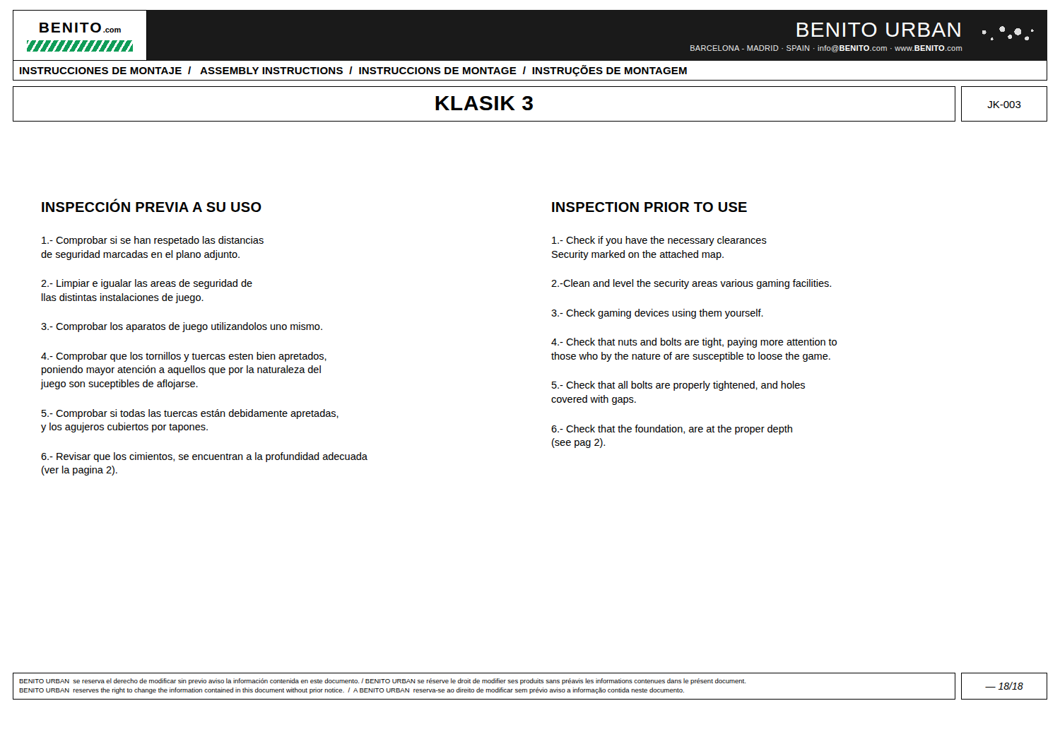BENITO.com
BENITO URBAN
BARCELONA - MADRID · SPAIN · info@BENITO.com · www.BENITO.com
INSTRUCCIONES DE MONTAJE / ASSEMBLY INSTRUCTIONS / INSTRUCCIONS DE MONTAGE / INSTRUÇÕES DE MONTAGEM
KLASIK 3
JK-003
INSPECCIÓN PREVIA A SU USO
1.- Comprobar si se han respetado las distancias
de seguridad marcadas en el plano adjunto.
2.- Limpiar e igualar las areas de seguridad de
llas distintas instalaciones de juego.
3.- Comprobar los aparatos de juego utilizandolos uno mismo.
4.- Comprobar que los tornillos y tuercas esten bien apretados,
poniendo mayor atención a aquellos que por la naturaleza del
juego son suceptibles de aflojarse.
5.- Comprobar si todas las tuercas están debidamente apretadas,
y los agujeros cubiertos por tapones.
6.- Revisar que los cimientos, se encuentran a la profundidad adecuada
(ver la pagina 2).
INSPECTION PRIOR TO USE
1.- Check if you have the necessary clearances
Security marked on the attached map.
2.-Clean and level the security areas various gaming facilities.
3.- Check gaming devices using them yourself.
4.- Check that nuts and bolts are tight, paying more attention to
those who by the nature of are susceptible to loose the game.
5.- Check that all bolts are properly tightened, and holes
covered with gaps.
6.- Check that the foundation, are at the proper depth
(see pag 2).
BENITO URBAN se reserva el derecho de modificar sin previo aviso la información contenida en este documento. / BENITO URBAN se réserve le droit de modifier ses produits sans préavis les informations contenues dans le présent document.
BENITO URBAN reserves the right to change the information contained in this document without prior notice. / A BENITO URBAN reserva-se ao direito de modificar sem prévio aviso a informação contida neste documento.
— 18/18